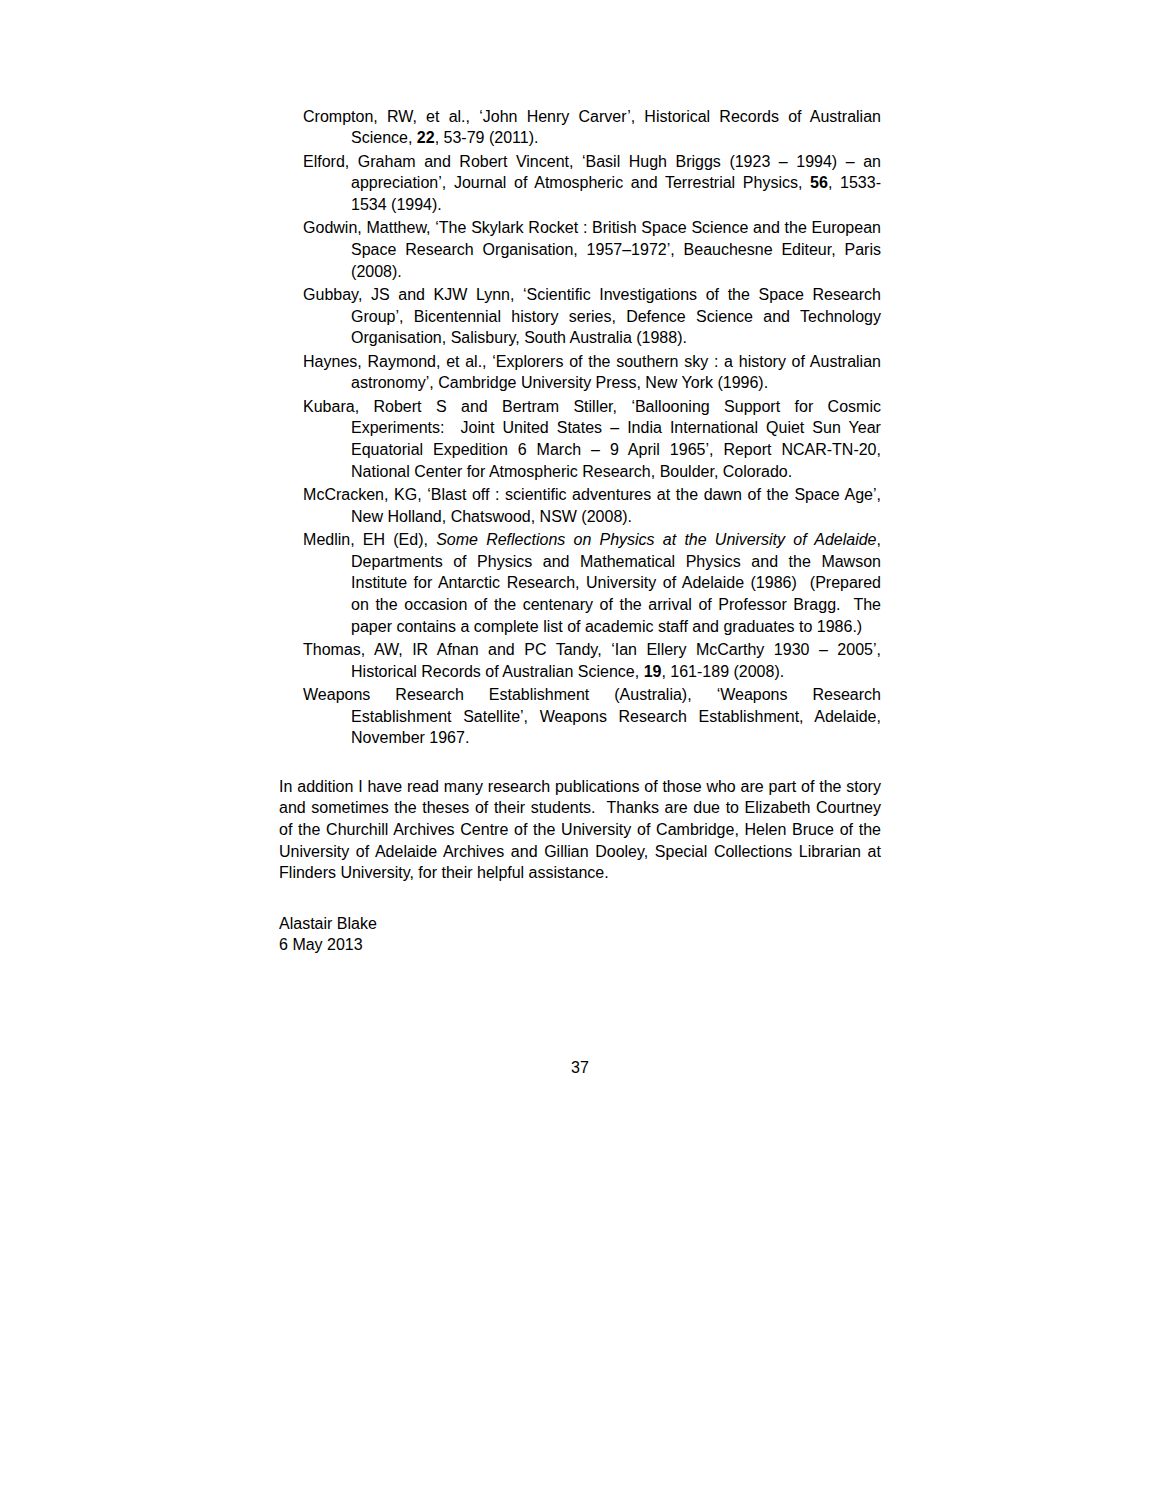Crompton, RW, et al., ‘John Henry Carver’, Historical Records of Australian Science, 22, 53-79 (2011).
Elford, Graham and Robert Vincent, ‘Basil Hugh Briggs (1923 – 1994) – an appreciation’, Journal of Atmospheric and Terrestrial Physics, 56, 1533-1534 (1994).
Godwin, Matthew, ‘The Skylark Rocket : British Space Science and the European Space Research Organisation, 1957–1972’, Beauchesne Editeur, Paris (2008).
Gubbay, JS and KJW Lynn, ‘Scientific Investigations of the Space Research Group’, Bicentennial history series, Defence Science and Technology Organisation, Salisbury, South Australia (1988).
Haynes, Raymond, et al., ‘Explorers of the southern sky : a history of Australian astronomy’, Cambridge University Press, New York (1996).
Kubara, Robert S and Bertram Stiller, ‘Ballooning Support for Cosmic Experiments: Joint United States – India International Quiet Sun Year Equatorial Expedition 6 March – 9 April 1965’, Report NCAR-TN-20, National Center for Atmospheric Research, Boulder, Colorado.
McCracken, KG, ‘Blast off : scientific adventures at the dawn of the Space Age’, New Holland, Chatswood, NSW (2008).
Medlin, EH (Ed), Some Reflections on Physics at the University of Adelaide, Departments of Physics and Mathematical Physics and the Mawson Institute for Antarctic Research, University of Adelaide (1986) (Prepared on the occasion of the centenary of the arrival of Professor Bragg. The paper contains a complete list of academic staff and graduates to 1986.)
Thomas, AW, IR Afnan and PC Tandy, ‘Ian Ellery McCarthy 1930 – 2005’, Historical Records of Australian Science, 19, 161-189 (2008).
Weapons Research Establishment (Australia), ‘Weapons Research Establishment Satellite’, Weapons Research Establishment, Adelaide, November 1967.
In addition I have read many research publications of those who are part of the story and sometimes the theses of their students. Thanks are due to Elizabeth Courtney of the Churchill Archives Centre of the University of Cambridge, Helen Bruce of the University of Adelaide Archives and Gillian Dooley, Special Collections Librarian at Flinders University, for their helpful assistance.
Alastair Blake
6 May 2013
37